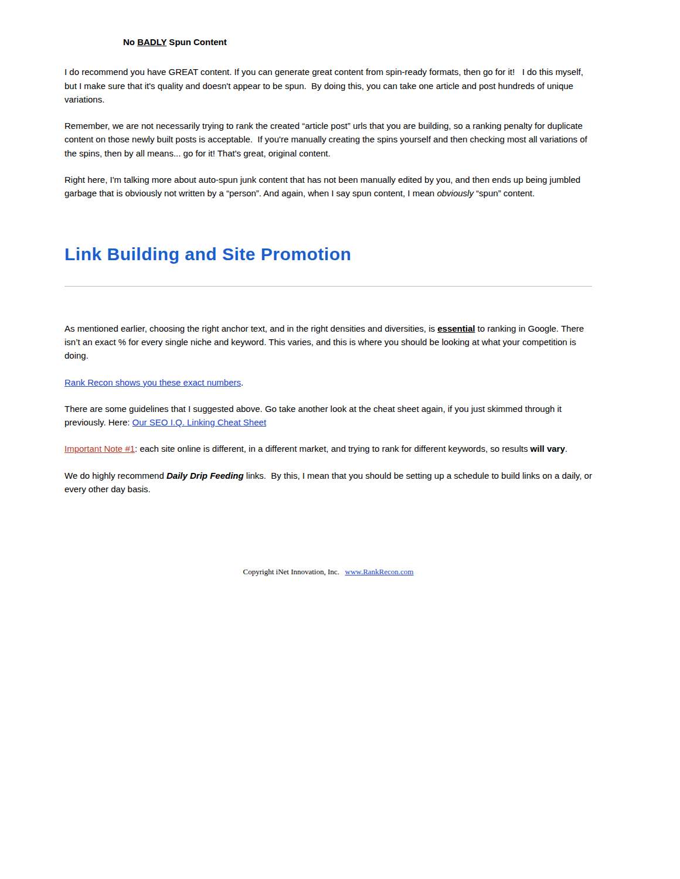No BADLY Spun Content
I do recommend you have GREAT content. If you can generate great content from spin-ready formats, then go for it! I do this myself, but I make sure that it's quality and doesn't appear to be spun. By doing this, you can take one article and post hundreds of unique variations.
Remember, we are not necessarily trying to rank the created “article post” urls that you are building, so a ranking penalty for duplicate content on those newly built posts is acceptable. If you're manually creating the spins yourself and then checking most all variations of the spins, then by all means... go for it! That's great, original content.
Right here, I'm talking more about auto-spun junk content that has not been manually edited by you, and then ends up being jumbled garbage that is obviously not written by a “person”. And again, when I say spun content, I mean obviously “spun” content.
Link Building and Site Promotion
As mentioned earlier, choosing the right anchor text, and in the right densities and diversities, is essential to ranking in Google. There isn’t an exact % for every single niche and keyword. This varies, and this is where you should be looking at what your competition is doing.
Rank Recon shows you these exact numbers.
There are some guidelines that I suggested above. Go take another look at the cheat sheet again, if you just skimmed through it previously. Here: Our SEO I.Q. Linking Cheat Sheet
Important Note #1: each site online is different, in a different market, and trying to rank for different keywords, so results will vary.
We do highly recommend Daily Drip Feeding links. By this, I mean that you should be setting up a schedule to build links on a daily, or every other day basis.
Copyright iNet Innovation, Inc. www.RankRecon.com